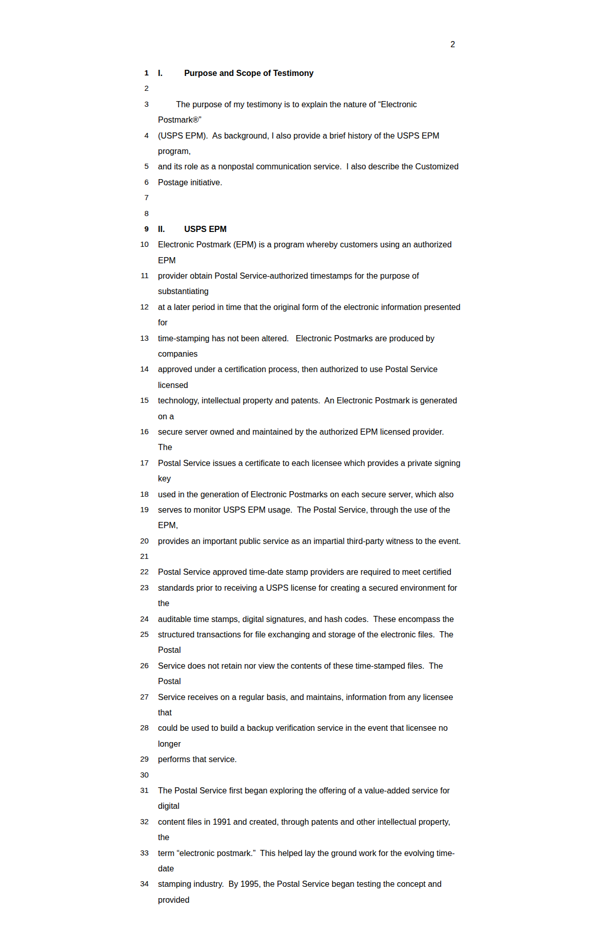2
I. Purpose and Scope of Testimony
The purpose of my testimony is to explain the nature of “Electronic Postmark®”
(USPS EPM). As background, I also provide a brief history of the USPS EPM program,
and its role as a nonpostal communication service. I also describe the Customized
Postage initiative.
II. USPS EPM
Electronic Postmark (EPM) is a program whereby customers using an authorized EPM
provider obtain Postal Service-authorized timestamps for the purpose of substantiating
at a later period in time that the original form of the electronic information presented for
time-stamping has not been altered. Electronic Postmarks are produced by companies
approved under a certification process, then authorized to use Postal Service licensed
technology, intellectual property and patents. An Electronic Postmark is generated on a
secure server owned and maintained by the authorized EPM licensed provider. The
Postal Service issues a certificate to each licensee which provides a private signing key
used in the generation of Electronic Postmarks on each secure server, which also
serves to monitor USPS EPM usage. The Postal Service, through the use of the EPM,
provides an important public service as an impartial third-party witness to the event.
Postal Service approved time-date stamp providers are required to meet certified
standards prior to receiving a USPS license for creating a secured environment for the
auditable time stamps, digital signatures, and hash codes. These encompass the
structured transactions for file exchanging and storage of the electronic files. The Postal
Service does not retain nor view the contents of these time-stamped files. The Postal
Service receives on a regular basis, and maintains, information from any licensee that
could be used to build a backup verification service in the event that licensee no longer
performs that service.
The Postal Service first began exploring the offering of a value-added service for digital
content files in 1991 and created, through patents and other intellectual property, the
term “electronic postmark.” This helped lay the ground work for the evolving time-date
stamping industry. By 1995, the Postal Service began testing the concept and provided